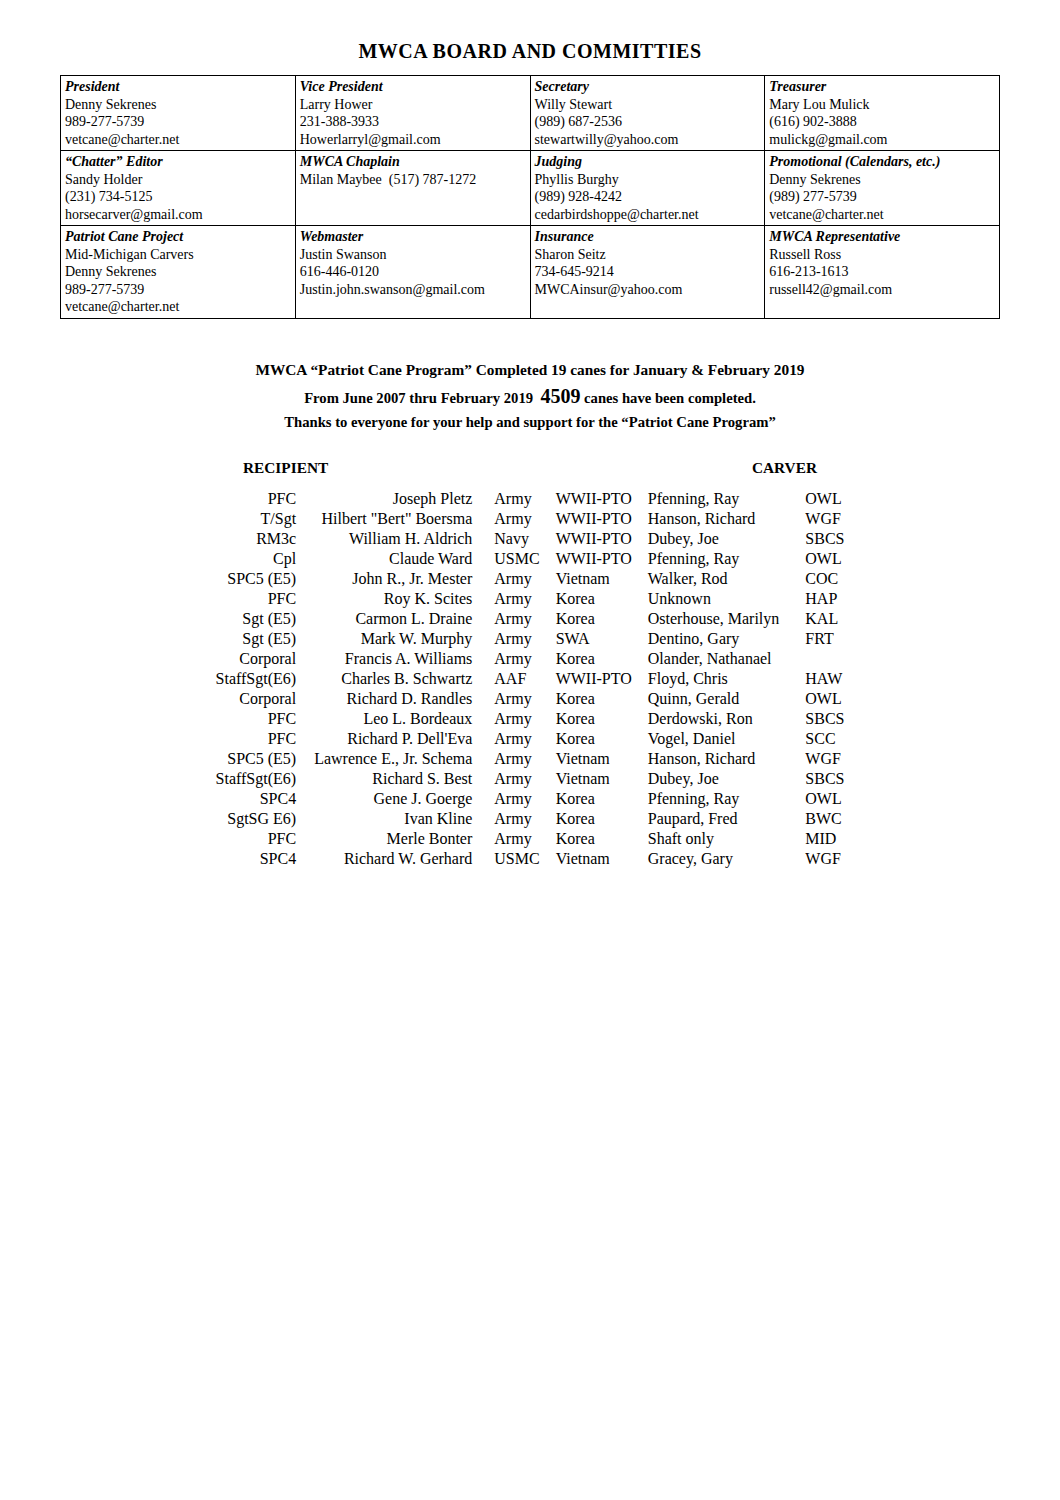MWCA BOARD AND COMMITTIES
| President Denny Sekrenes 989-277-5739 vetcane@charter.net | Vice President Larry Hower 231-388-3933 Howerlarryl@gmail.com | Secretary Willy Stewart (989) 687-2536 stewartwilly@yahoo.com | Treasurer Mary Lou Mulick (616) 902-3888 mulickg@gmail.com |
| “Chatter” Editor Sandy Holder (231) 734-5125 horsecarver@gmail.com | MWCA Chaplain Milan Maybee (517) 787-1272 | Judging Phyllis Burghy (989) 928-4242 cedarbirdshoppe@charter.net | Promotional (Calendars, etc.) Denny Sekrenes (989) 277-5739 vetcane@charter.net |
| Patriot Cane Project Mid-Michigan Carvers Denny Sekrenes 989-277-5739 vetcane@charter.net | Webmaster Justin Swanson 616-446-0120 Justin.john.swanson@gmail.com | Insurance Sharon Seitz 734-645-9214 MWCAinsur@yahoo.com | MWCA Representative Russell Ross 616-213-1613 russell42@gmail.com |
MWCA “Patriot Cane Program” Completed 19 canes for January & February 2019
From June 2007 thru February 2019 4509 canes have been completed.
Thanks to everyone for your help and support for the “Patriot Cane Program”
| RECIPIENT | CARVER |
| PFC | Joseph Pletz | Army | WWII-PTO | Pfenning, Ray | OWL |
| T/Sgt | Hilbert "Bert" Boersma | Army | WWII-PTO | Hanson, Richard | WGF |
| RM3c | William H. Aldrich | Navy | WWII-PTO | Dubey, Joe | SBCS |
| Cpl | Claude Ward | USMC | WWII-PTO | Pfenning, Ray | OWL |
| SPC5 (E5) | John R., Jr. Mester | Army | Vietnam | Walker, Rod | COC |
| PFC | Roy K. Scites | Army | Korea | Unknown | HAP |
| Sgt (E5) | Carmon L. Draine | Army | Korea | Osterhouse, Marilyn | KAL |
| Sgt (E5) | Mark W. Murphy | Army | SWA | Dentino, Gary | FRT |
| Corporal | Francis A. Williams | Army | Korea | Olander, Nathanael | |
| StaffSgt(E6) | Charles B. Schwartz | AAF | WWII-PTO | Floyd, Chris | HAW |
| Corporal | Richard D. Randles | Army | Korea | Quinn, Gerald | OWL |
| PFC | Leo L. Bordeaux | Army | Korea | Derdowski, Ron | SBCS |
| PFC | Richard P. Dell'Eva | Army | Korea | Vogel, Daniel | SCC |
| SPC5 (E5) | Lawrence E., Jr. Schema | Army | Vietnam | Hanson, Richard | WGF |
| StaffSgt(E6) | Richard S. Best | Army | Vietnam | Dubey, Joe | SBCS |
| SPC4 | Gene J. Goerge | Army | Korea | Pfenning, Ray | OWL |
| SgtSG E6) | Ivan Kline | Army | Korea | Paupard, Fred | BWC |
| PFC | Merle Bonter | Army | Korea | Shaft only | MID |
| SPC4 | Richard W. Gerhard | USMC | Vietnam | Gracey, Gary | WGF |